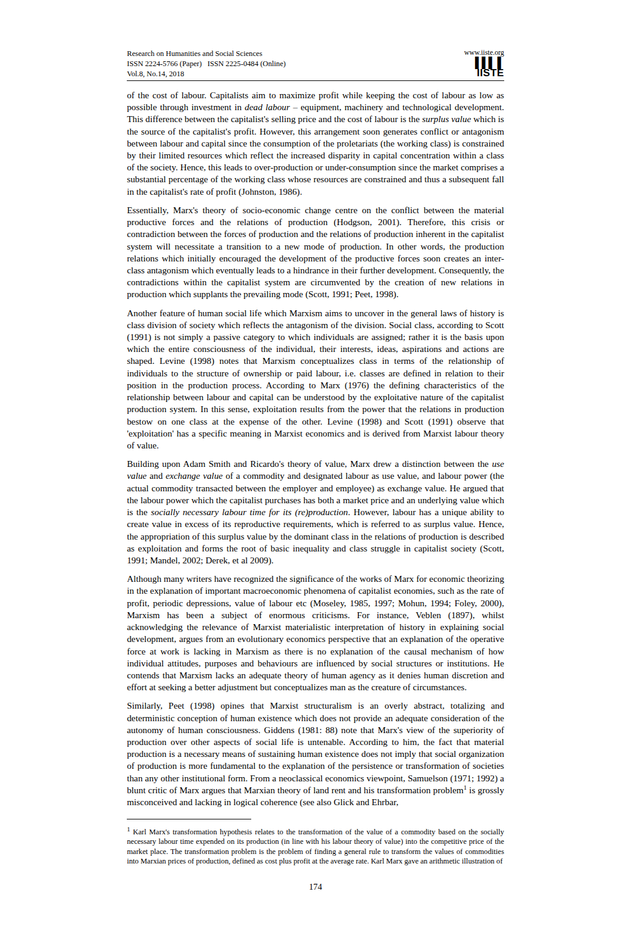Research on Humanities and Social Sciences
ISSN 2224-5766 (Paper) ISSN 2225-0484 (Online)
Vol.8, No.14, 2018
www.iiste.org
▌▌▌ ▌
IISTE
of the cost of labour. Capitalists aim to maximize profit while keeping the cost of labour as low as possible through investment in dead labour – equipment, machinery and technological development. This difference between the capitalist's selling price and the cost of labour is the surplus value which is the source of the capitalist's profit. However, this arrangement soon generates conflict or antagonism between labour and capital since the consumption of the proletariats (the working class) is constrained by their limited resources which reflect the increased disparity in capital concentration within a class of the society. Hence, this leads to over-production or under-consumption since the market comprises a substantial percentage of the working class whose resources are constrained and thus a subsequent fall in the capitalist's rate of profit (Johnston, 1986).
Essentially, Marx's theory of socio-economic change centre on the conflict between the material productive forces and the relations of production (Hodgson, 2001). Therefore, this crisis or contradiction between the forces of production and the relations of production inherent in the capitalist system will necessitate a transition to a new mode of production. In other words, the production relations which initially encouraged the development of the productive forces soon creates an inter-class antagonism which eventually leads to a hindrance in their further development. Consequently, the contradictions within the capitalist system are circumvented by the creation of new relations in production which supplants the prevailing mode (Scott, 1991; Peet, 1998).
Another feature of human social life which Marxism aims to uncover in the general laws of history is class division of society which reflects the antagonism of the division. Social class, according to Scott (1991) is not simply a passive category to which individuals are assigned; rather it is the basis upon which the entire consciousness of the individual, their interests, ideas, aspirations and actions are shaped. Levine (1998) notes that Marxism conceptualizes class in terms of the relationship of individuals to the structure of ownership or paid labour, i.e. classes are defined in relation to their position in the production process. According to Marx (1976) the defining characteristics of the relationship between labour and capital can be understood by the exploitative nature of the capitalist production system. In this sense, exploitation results from the power that the relations in production bestow on one class at the expense of the other. Levine (1998) and Scott (1991) observe that 'exploitation' has a specific meaning in Marxist economics and is derived from Marxist labour theory of value.
Building upon Adam Smith and Ricardo's theory of value, Marx drew a distinction between the use value and exchange value of a commodity and designated labour as use value, and labour power (the actual commodity transacted between the employer and employee) as exchange value. He argued that the labour power which the capitalist purchases has both a market price and an underlying value which is the socially necessary labour time for its (re)production. However, labour has a unique ability to create value in excess of its reproductive requirements, which is referred to as surplus value. Hence, the appropriation of this surplus value by the dominant class in the relations of production is described as exploitation and forms the root of basic inequality and class struggle in capitalist society (Scott, 1991; Mandel, 2002; Derek, et al 2009).
Although many writers have recognized the significance of the works of Marx for economic theorizing in the explanation of important macroeconomic phenomena of capitalist economies, such as the rate of profit, periodic depressions, value of labour etc (Moseley, 1985, 1997; Mohun, 1994; Foley, 2000), Marxism has been a subject of enormous criticisms. For instance, Veblen (1897), whilst acknowledging the relevance of Marxist materialistic interpretation of history in explaining social development, argues from an evolutionary economics perspective that an explanation of the operative force at work is lacking in Marxism as there is no explanation of the causal mechanism of how individual attitudes, purposes and behaviours are influenced by social structures or institutions. He contends that Marxism lacks an adequate theory of human agency as it denies human discretion and effort at seeking a better adjustment but conceptualizes man as the creature of circumstances.
Similarly, Peet (1998) opines that Marxist structuralism is an overly abstract, totalizing and deterministic conception of human existence which does not provide an adequate consideration of the autonomy of human consciousness. Giddens (1981: 88) note that Marx's view of the superiority of production over other aspects of social life is untenable. According to him, the fact that material production is a necessary means of sustaining human existence does not imply that social organization of production is more fundamental to the explanation of the persistence or transformation of societies than any other institutional form. From a neoclassical economics viewpoint, Samuelson (1971; 1992) a blunt critic of Marx argues that Marxian theory of land rent and his transformation problem1 is grossly misconceived and lacking in logical coherence (see also Glick and Ehrbar,
1 Karl Marx's transformation hypothesis relates to the transformation of the value of a commodity based on the socially necessary labour time expended on its production (in line with his labour theory of value) into the competitive price of the market place. The transformation problem is the problem of finding a general rule to transform the values of commodities into Marxian prices of production, defined as cost plus profit at the average rate. Karl Marx gave an arithmetic illustration of
174